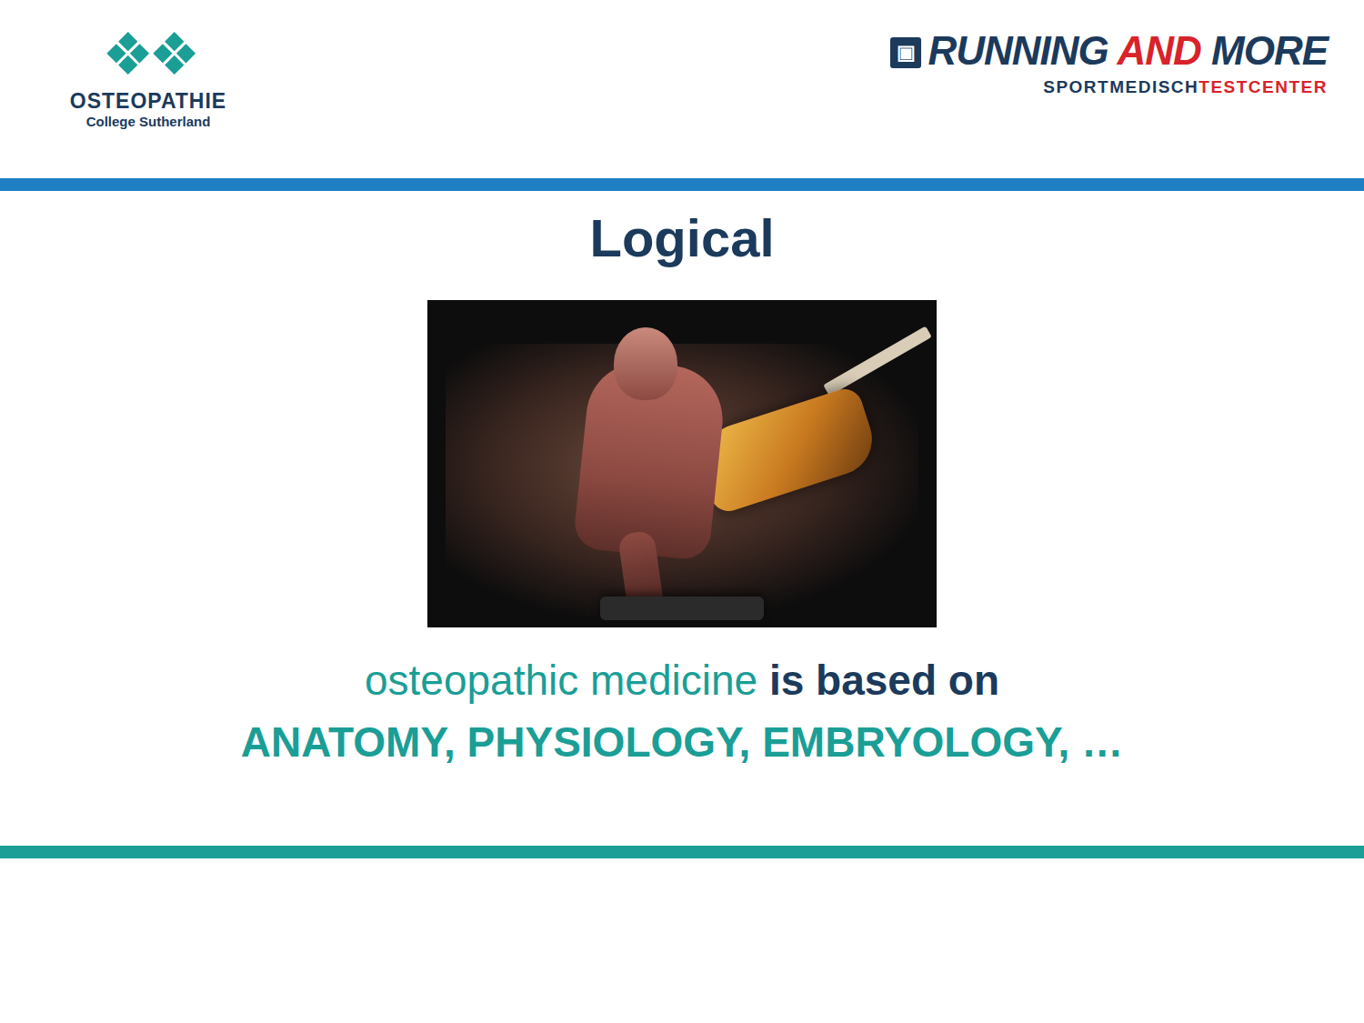❖❖
OSTEOPATHIE
College Sutherland
▣RUNNING AND MORE
SPORTMEDISCH TESTCENTER
Logical
osteopathic medicine is based on
ANATOMY, PHYSIOLOGY, EMBRYOLOGY, …